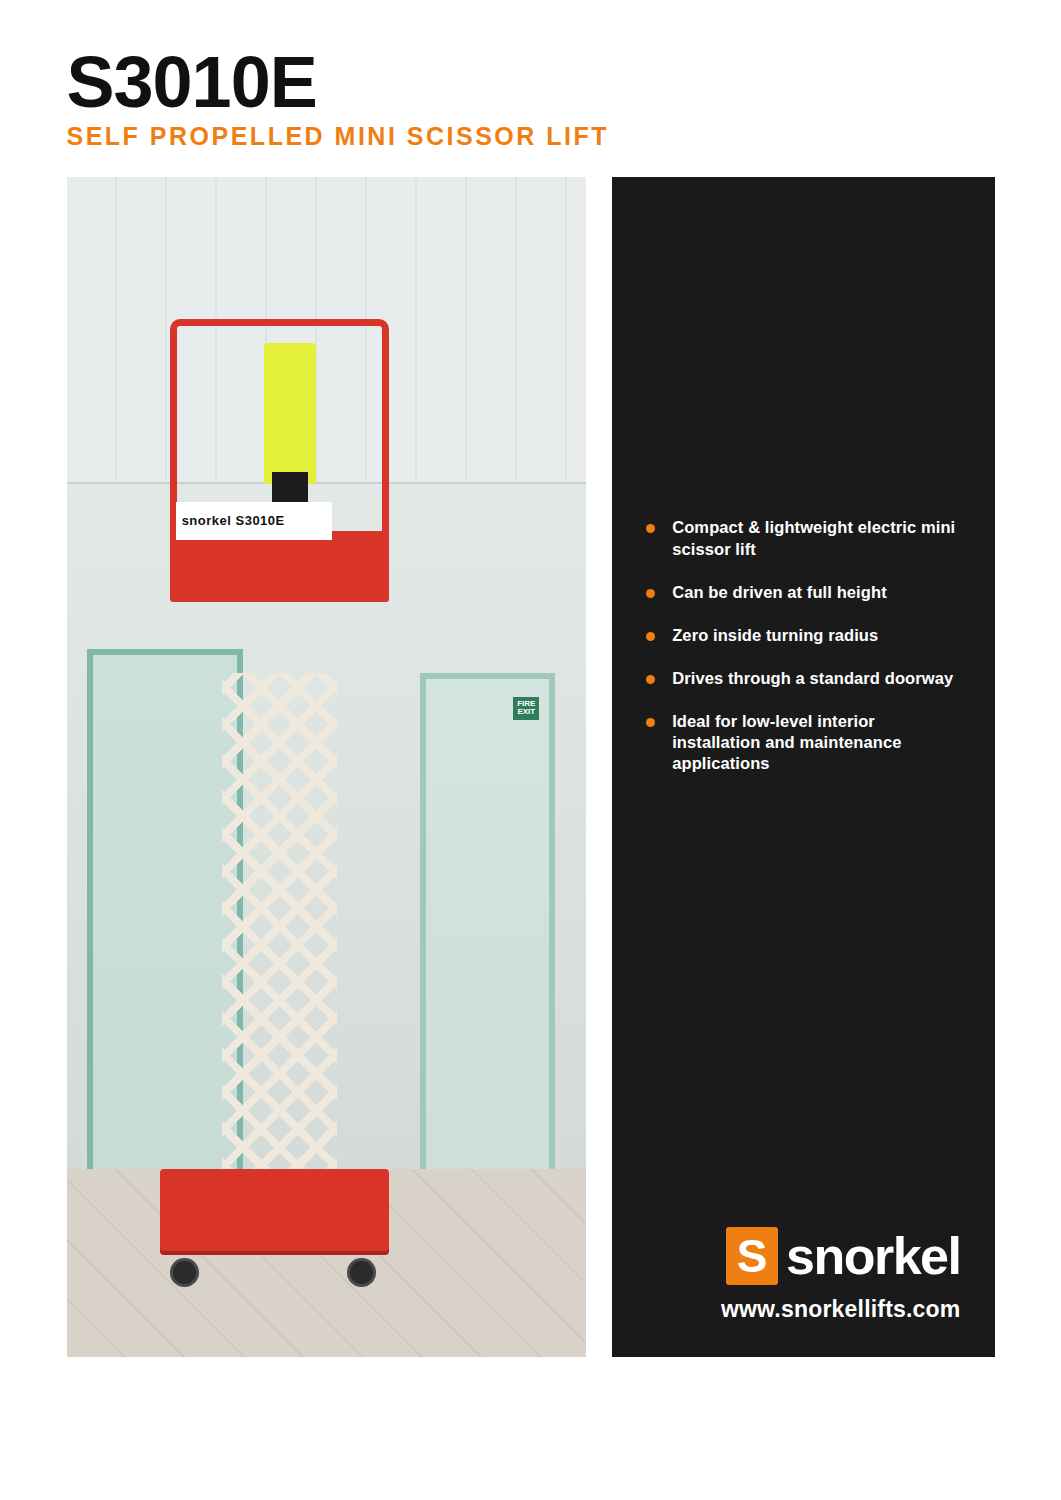S3010E
Self Propelled Mini Scissor Lift
FIRE
EXIT
snorkel S3010E
Compact & lightweight electric mini scissor lift
Can be driven at full height
Zero inside turning radius
Drives through a standard doorway
Ideal for low-level interior installation and maintenance applications
S snorkel
www.snorkellifts.com